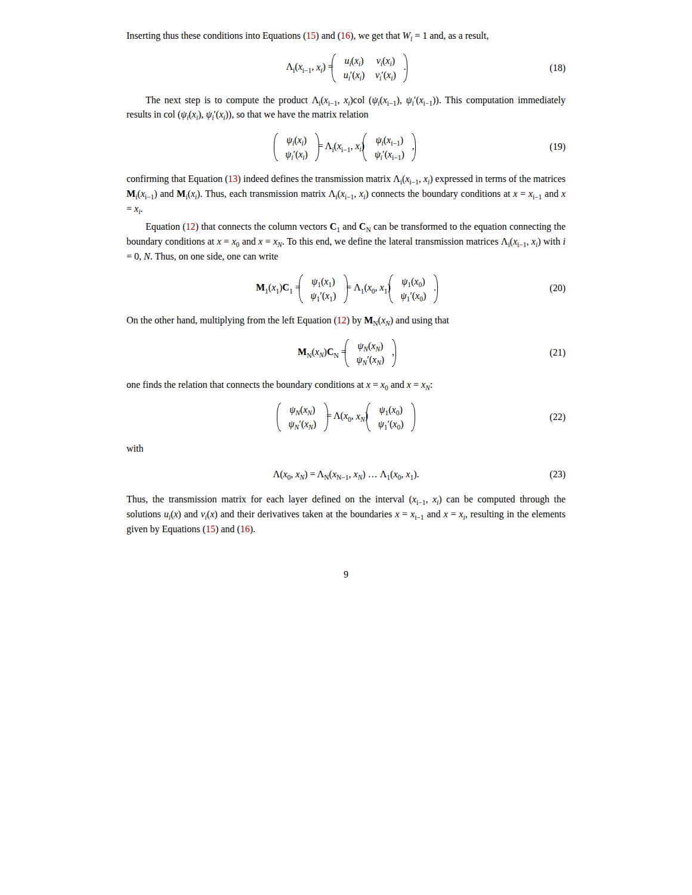Inserting thus these conditions into Equations (15) and (16), we get that Wi = 1 and, as a result,
(18)
Λi(xi−1, xi) =
| u i ( x i ) | v i ( x i ) |
| u i ′ ( x i ) | v i ′ ( x i ) |
.
(18)
The next step is to compute the product Λi(xi−1, xi)col (ψi(xi−1), ψi′(xi−1)). This computation immediately results in col (ψi(xi), ψi′(xi)), so that we have the matrix relation
(19)
| ψ i ( x i ) |
| ψ i ′ ( x i ) |
= Λi(xi−1, xi)
| ψ i ( x i−1 ) |
| ψ i ′ ( x i−1 ) |
,
(19)
confirming that Equation (13) indeed defines the transmission matrix Λi(xi−1, xi) expressed in terms of the matrices Mi(xi−1) and Mi(xi). Thus, each transmission matrix Λi(xi−1, xi) connects the boundary conditions at x = xi−1 and x = xi.
Equation (12) that connects the column vectors C1 and CN can be transformed to the equation connecting the boundary conditions at x = x0 and x = xN. To this end, we define the lateral transmission matrices Λi(xi−1, xi) with i = 0, N. Thus, on one side, one can write
(20)
M1(x1)C1 =
| ψ 1 ( x 1 ) |
| ψ 1 ′ ( x 1 ) |
= Λ1(x0, x1)
| ψ 1 ( x 0 ) |
| ψ 1 ′ ( x 0 ) |
.
(20)
On the other hand, multiplying from the left Equation (12) by MN(xN) and using that
(21)
MN(xN)CN =
| ψ N ( x N ) |
| ψ N ′ ( x N ) |
,
(21)
one finds the relation that connects the boundary conditions at x = x0 and x = xN:
(22)
| ψ N ( x N ) |
| ψ N ′ ( x N ) |
= Λ(x0, xN)
| ψ 1 ( x 0 ) |
| ψ 1 ′ ( x 0 ) |
(22)
with
(23)
Λ(x0, xN) = ΛN(xN−1, xN) … Λ1(x0, x1).
(23)
Thus, the transmission matrix for each layer defined on the interval (xi−1, xi) can be computed through the solutions ui(x) and vi(x) and their derivatives taken at the boundaries x = xi−1 and x = xi, resulting in the elements given by Equations (15) and (16).
9